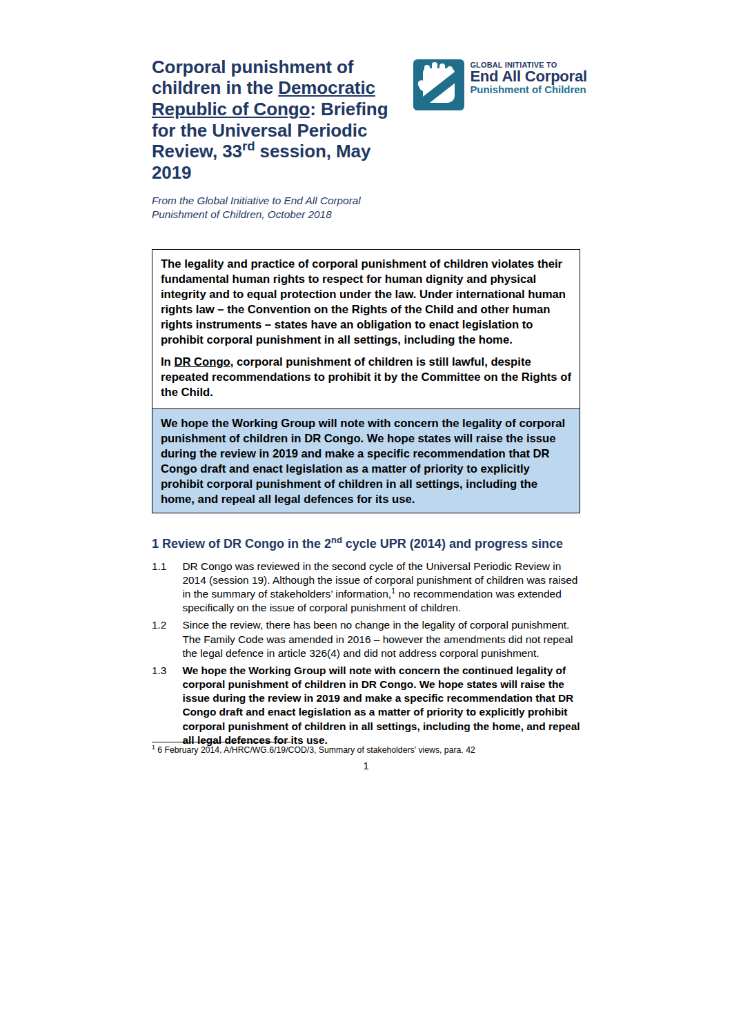Corporal punishment of children in the Democratic Republic of Congo: Briefing for the Universal Periodic Review, 33rd session, May 2019
From the Global Initiative to End All Corporal Punishment of Children, October 2018
GLOBAL INITIATIVE TO
End All Corporal
Punishment of Children
The legality and practice of corporal punishment of children violates their fundamental human rights to respect for human dignity and physical integrity and to equal protection under the law. Under international human rights law – the Convention on the Rights of the Child and other human rights instruments – states have an obligation to enact legislation to prohibit corporal punishment in all settings, including the home.
In DR Congo, corporal punishment of children is still lawful, despite repeated recommendations to prohibit it by the Committee on the Rights of the Child.
We hope the Working Group will note with concern the legality of corporal punishment of children in DR Congo. We hope states will raise the issue during the review in 2019 and make a specific recommendation that DR Congo draft and enact legislation as a matter of priority to explicitly prohibit corporal punishment of children in all settings, including the home, and repeal all legal defences for its use.
1 Review of DR Congo in the 2nd cycle UPR (2014) and progress since
1.1
DR Congo was reviewed in the second cycle of the Universal Periodic Review in 2014 (session 19). Although the issue of corporal punishment of children was raised in the summary of stakeholders’ information,1 no recommendation was extended specifically on the issue of corporal punishment of children.
1.2
Since the review, there has been no change in the legality of corporal punishment. The Family Code was amended in 2016 – however the amendments did not repeal the legal defence in article 326(4) and did not address corporal punishment.
1.3
We hope the Working Group will note with concern the continued legality of corporal punishment of children in DR Congo. We hope states will raise the issue during the review in 2019 and make a specific recommendation that DR Congo draft and enact legislation as a matter of priority to explicitly prohibit corporal punishment of children in all settings, including the home, and repeal all legal defences for its use.
1 6 February 2014, A/HRC/WG.6/19/COD/3, Summary of stakeholders' views, para. 42
1